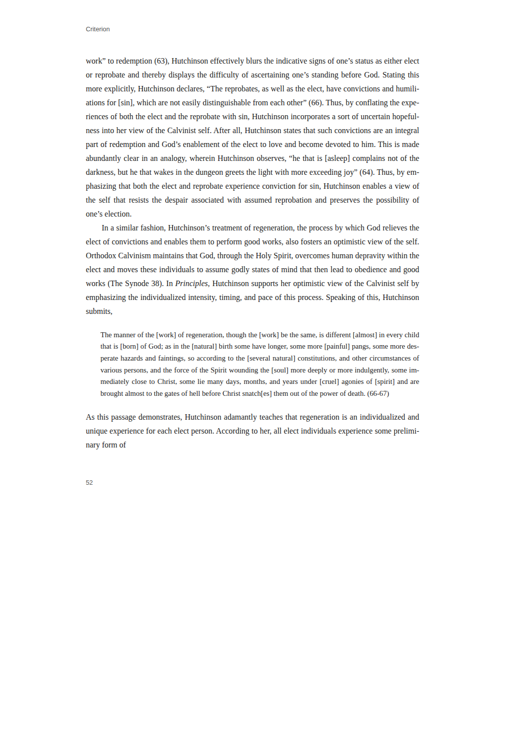Criterion
work” to redemption (63), Hutchinson effectively blurs the indicative signs of one’s status as either elect or reprobate and thereby displays the difficulty of ascertaining one’s standing before God. Stating this more explicitly, Hutchinson declares, “The reprobates, as well as the elect, have convictions and humiliations for [sin], which are not easily distinguishable from each other” (66). Thus, by conflating the experiences of both the elect and the reprobate with sin, Hutchinson incorporates a sort of uncertain hopefulness into her view of the Calvinist self. After all, Hutchinson states that such convictions are an integral part of redemption and God’s enablement of the elect to love and become devoted to him. This is made abundantly clear in an analogy, wherein Hutchinson observes, “he that is [asleep] complains not of the darkness, but he that wakes in the dungeon greets the light with more exceeding joy” (64). Thus, by emphasizing that both the elect and reprobate experience conviction for sin, Hutchinson enables a view of the self that resists the despair associated with assumed reprobation and preserves the possibility of one’s election.
In a similar fashion, Hutchinson’s treatment of regeneration, the process by which God relieves the elect of convictions and enables them to perform good works, also fosters an optimistic view of the self. Orthodox Calvinism maintains that God, through the Holy Spirit, overcomes human depravity within the elect and moves these individuals to assume godly states of mind that then lead to obedience and good works (The Synode 38). In Principles, Hutchinson supports her optimistic view of the Calvinist self by emphasizing the individualized intensity, timing, and pace of this process. Speaking of this, Hutchinson submits,
The manner of the [work] of regeneration, though the [work] be the same, is different [almost] in every child that is [born] of God; as in the [natural] birth some have longer, some more [painful] pangs, some more desperate hazards and faintings, so according to the [several natural] constitutions, and other circumstances of various persons, and the force of the Spirit wounding the [soul] more deeply or more indulgently, some immediately close to Christ, some lie many days, months, and years under [cruel] agonies of [spirit] and are brought almost to the gates of hell before Christ snatch[es] them out of the power of death. (66-67)
As this passage demonstrates, Hutchinson adamantly teaches that regeneration is an individualized and unique experience for each elect person. According to her, all elect individuals experience some preliminary form of
52